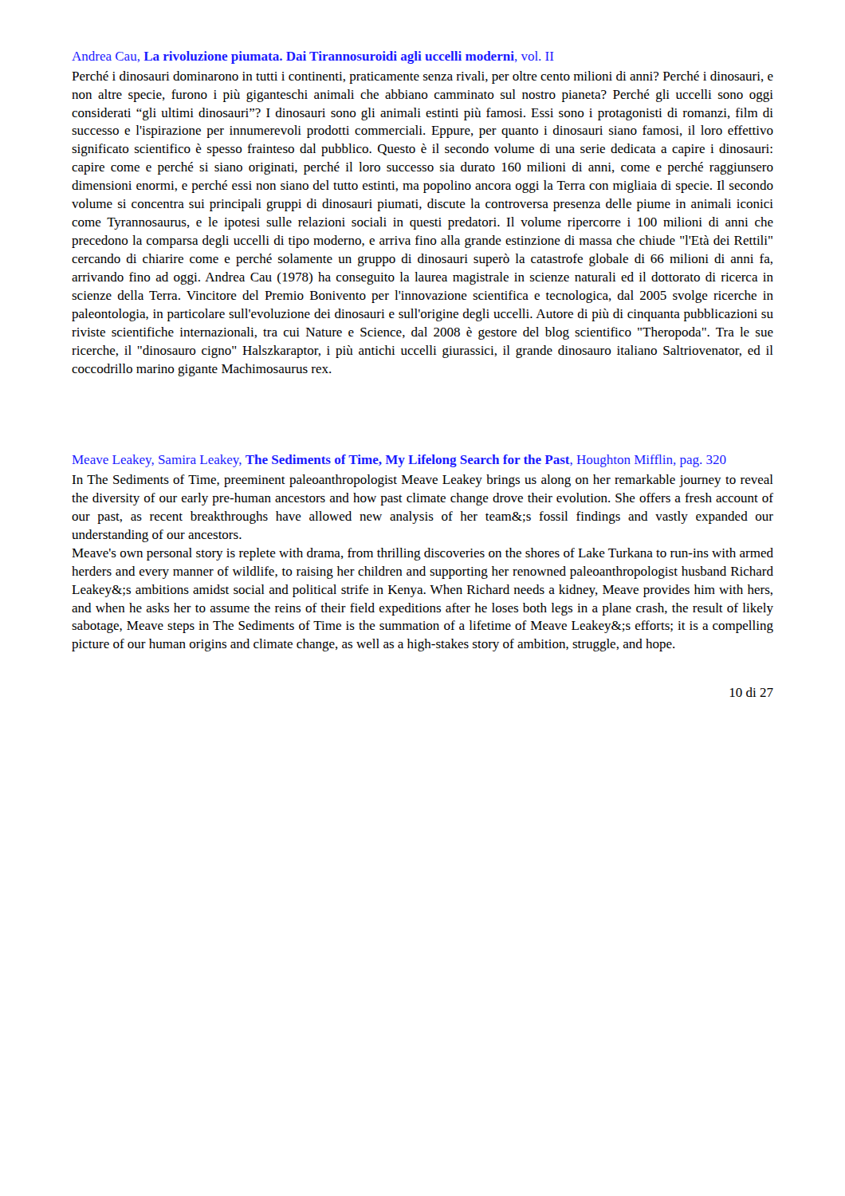Andrea Cau, La rivoluzione piumata. Dai Tirannosuroidi agli uccelli moderni, vol. II
Perché i dinosauri dominarono in tutti i continenti, praticamente senza rivali, per oltre cento milioni di anni? Perché i dinosauri, e non altre specie, furono i più giganteschi animali che abbiano camminato sul nostro pianeta? Perché gli uccelli sono oggi considerati “gli ultimi dinosauri”? I dinosauri sono gli animali estinti più famosi. Essi sono i protagonisti di romanzi, film di successo e l'ispirazione per innumerevoli prodotti commerciali. Eppure, per quanto i dinosauri siano famosi, il loro effettivo significato scientifico è spesso frainteso dal pubblico. Questo è il secondo volume di una serie dedicata a capire i dinosauri: capire come e perché si siano originati, perché il loro successo sia durato 160 milioni di anni, come e perché raggiunsero dimensioni enormi, e perché essi non siano del tutto estinti, ma popolino ancora oggi la Terra con migliaia di specie. Il secondo volume si concentra sui principali gruppi di dinosauri piumati, discute la controversa presenza delle piume in animali iconici come Tyrannosaurus, e le ipotesi sulle relazioni sociali in questi predatori. Il volume ripercorre i 100 milioni di anni che precedono la comparsa degli uccelli di tipo moderno, e arriva fino alla grande estinzione di massa che chiude "l'Età dei Rettili" cercando di chiarire come e perché solamente un gruppo di dinosauri superò la catastrofe globale di 66 milioni di anni fa, arrivando fino ad oggi. Andrea Cau (1978) ha conseguito la laurea magistrale in scienze naturali ed il dottorato di ricerca in scienze della Terra. Vincitore del Premio Bonivento per l'innovazione scientifica e tecnologica, dal 2005 svolge ricerche in paleontologia, in particolare sull'evoluzione dei dinosauri e sull'origine degli uccelli. Autore di più di cinquanta pubblicazioni su riviste scientifiche internazionali, tra cui Nature e Science, dal 2008 è gestore del blog scientifico "Theropoda". Tra le sue ricerche, il "dinosauro cigno" Halszkaraptor, i più antichi uccelli giurassici, il grande dinosauro italiano Saltriovenator, ed il coccodrillo marino gigante Machimosaurus rex.
Meave Leakey, Samira Leakey, The Sediments of Time, My Lifelong Search for the Past, Houghton Mifflin, pag. 320
In The Sediments of Time, preeminent paleoanthropologist Meave Leakey brings us along on her remarkable journey to reveal the diversity of our early pre-human ancestors and how past climate change drove their evolution. She offers a fresh account of our past, as recent breakthroughs have allowed new analysis of her team&;s fossil findings and vastly expanded our understanding of our ancestors.
Meave's own personal story is replete with drama, from thrilling discoveries on the shores of Lake Turkana to run-ins with armed herders and every manner of wildlife, to raising her children and supporting her renowned paleoanthropologist husband Richard Leakey&;s ambitions amidst social and political strife in Kenya. When Richard needs a kidney, Meave provides him with hers, and when he asks her to assume the reins of their field expeditions after he loses both legs in a plane crash, the result of likely sabotage, Meave steps in The Sediments of Time is the summation of a lifetime of Meave Leakey&;s efforts; it is a compelling picture of our human origins and climate change, as well as a high-stakes story of ambition, struggle, and hope.
10 di 27